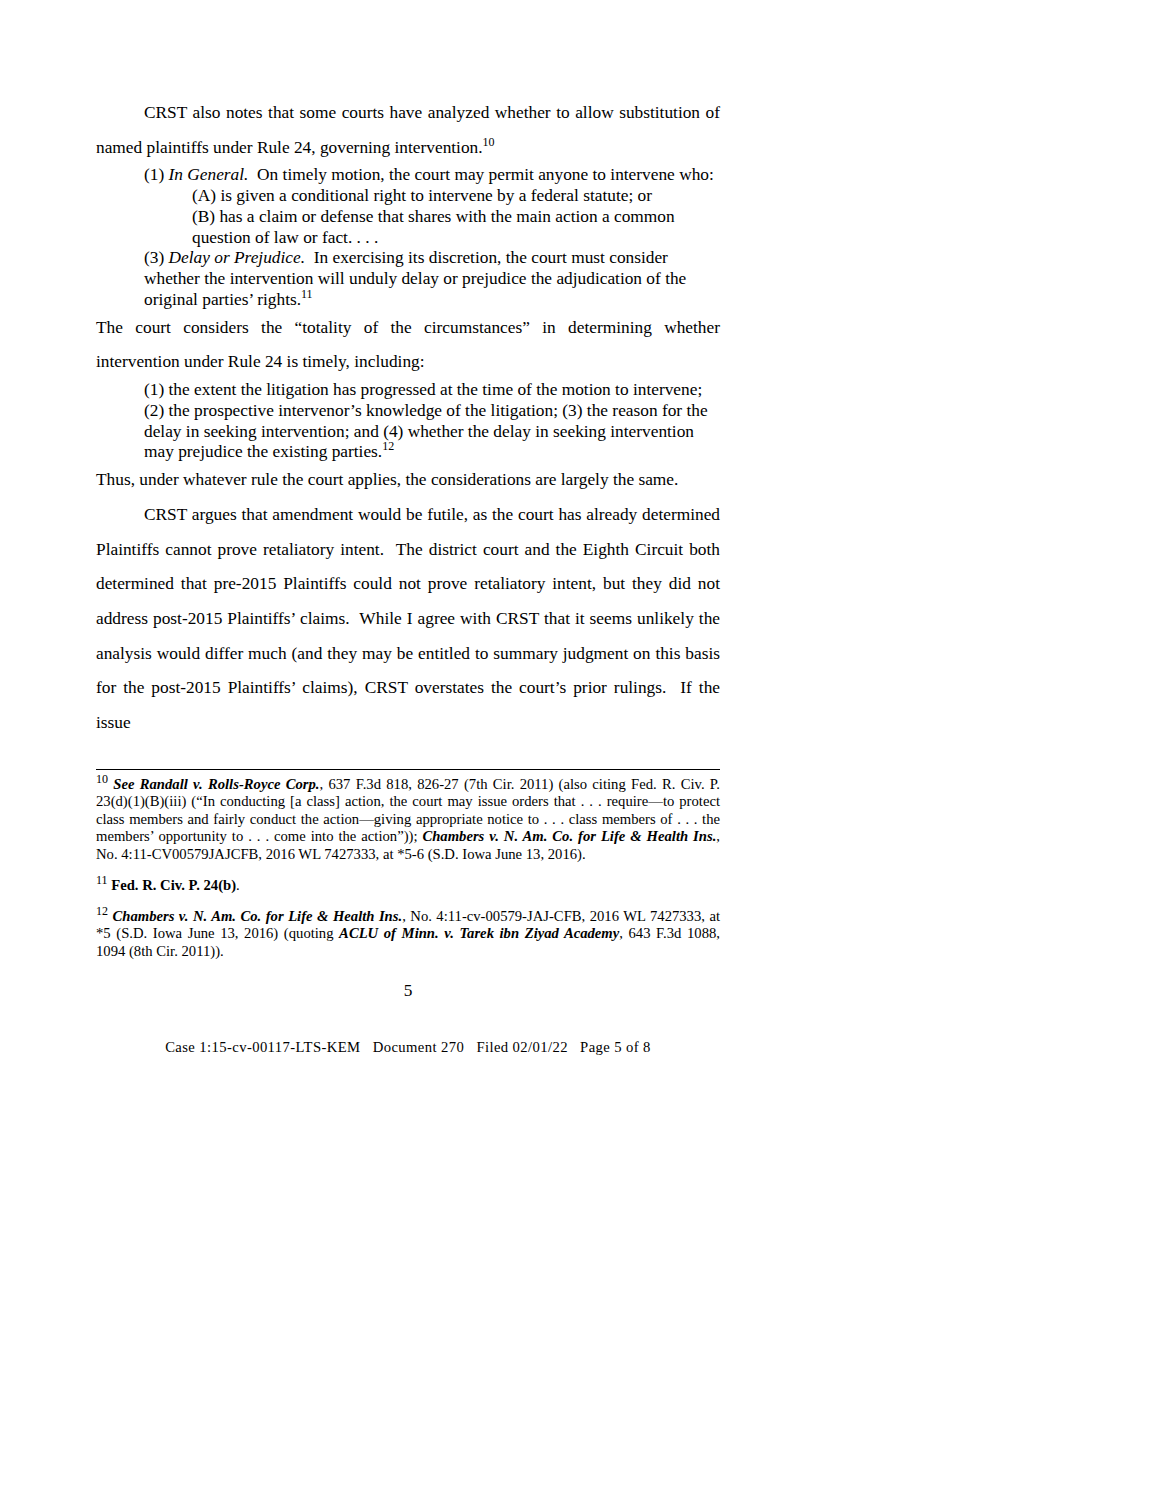CRST also notes that some courts have analyzed whether to allow substitution of named plaintiffs under Rule 24, governing intervention.10
(1) In General. On timely motion, the court may permit anyone to intervene who:
(A) is given a conditional right to intervene by a federal statute; or
(B) has a claim or defense that shares with the main action a common question of law or fact. . . .
(3) Delay or Prejudice. In exercising its discretion, the court must consider whether the intervention will unduly delay or prejudice the adjudication of the original parties’ rights.11
The court considers the “totality of the circumstances” in determining whether intervention under Rule 24 is timely, including:
(1) the extent the litigation has progressed at the time of the motion to intervene; (2) the prospective intervenor’s knowledge of the litigation; (3) the reason for the delay in seeking intervention; and (4) whether the delay in seeking intervention may prejudice the existing parties.12
Thus, under whatever rule the court applies, the considerations are largely the same.
CRST argues that amendment would be futile, as the court has already determined Plaintiffs cannot prove retaliatory intent. The district court and the Eighth Circuit both determined that pre-2015 Plaintiffs could not prove retaliatory intent, but they did not address post-2015 Plaintiffs’ claims. While I agree with CRST that it seems unlikely the analysis would differ much (and they may be entitled to summary judgment on this basis for the post-2015 Plaintiffs’ claims), CRST overstates the court’s prior rulings. If the issue
10 See Randall v. Rolls-Royce Corp., 637 F.3d 818, 826-27 (7th Cir. 2011) (also citing Fed. R. Civ. P. 23(d)(1)(B)(iii) (“In conducting [a class] action, the court may issue orders that . . . require—to protect class members and fairly conduct the action—giving appropriate notice to . . . class members of . . . the members’ opportunity to . . . come into the action”)); Chambers v. N. Am. Co. for Life & Health Ins., No. 4:11-CV00579JAJCFB, 2016 WL 7427333, at *5-6 (S.D. Iowa June 13, 2016).
11 Fed. R. Civ. P. 24(b).
12 Chambers v. N. Am. Co. for Life & Health Ins., No. 4:11-cv-00579-JAJ-CFB, 2016 WL 7427333, at *5 (S.D. Iowa June 13, 2016) (quoting ACLU of Minn. v. Tarek ibn Ziyad Academy, 643 F.3d 1088, 1094 (8th Cir. 2011)).
5
Case 1:15-cv-00117-LTS-KEM Document 270 Filed 02/01/22 Page 5 of 8